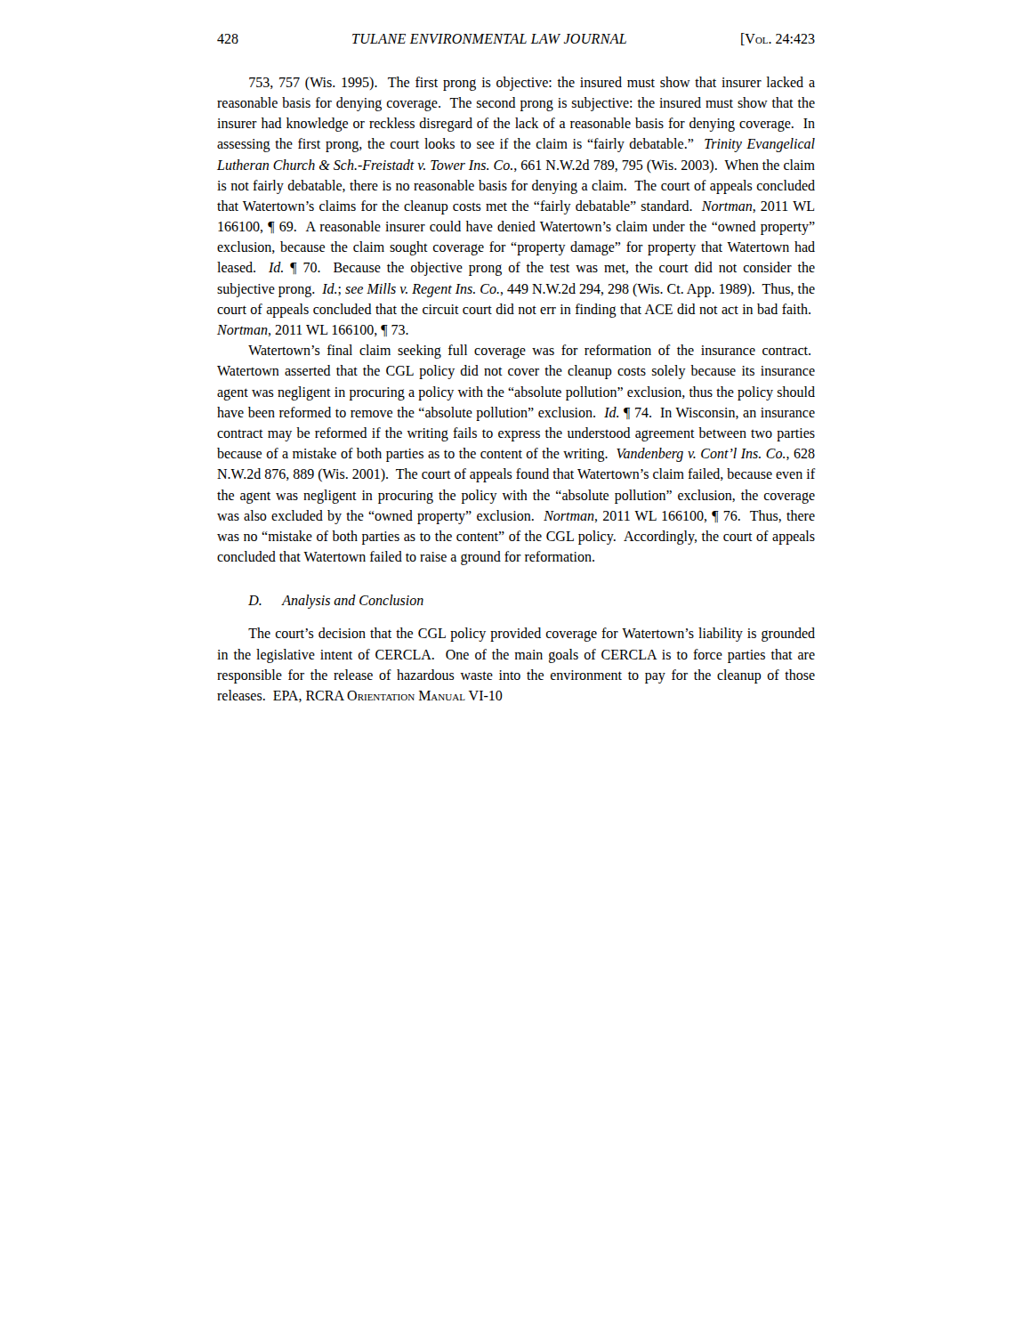428 TULANE ENVIRONMENTAL LAW JOURNAL [Vol. 24:423
753, 757 (Wis. 1995). The first prong is objective: the insured must show that insurer lacked a reasonable basis for denying coverage. The second prong is subjective: the insured must show that the insurer had knowledge or reckless disregard of the lack of a reasonable basis for denying coverage. In assessing the first prong, the court looks to see if the claim is “fairly debatable.” Trinity Evangelical Lutheran Church & Sch.-Freistadt v. Tower Ins. Co., 661 N.W.2d 789, 795 (Wis. 2003). When the claim is not fairly debatable, there is no reasonable basis for denying a claim. The court of appeals concluded that Watertown’s claims for the cleanup costs met the “fairly debatable” standard. Nortman, 2011 WL 166100, ¶ 69. A reasonable insurer could have denied Watertown’s claim under the “owned property” exclusion, because the claim sought coverage for “property damage” for property that Watertown had leased. Id. ¶ 70. Because the objective prong of the test was met, the court did not consider the subjective prong. Id.; see Mills v. Regent Ins. Co., 449 N.W.2d 294, 298 (Wis. Ct. App. 1989). Thus, the court of appeals concluded that the circuit court did not err in finding that ACE did not act in bad faith. Nortman, 2011 WL 166100, ¶ 73.
Watertown’s final claim seeking full coverage was for reformation of the insurance contract. Watertown asserted that the CGL policy did not cover the cleanup costs solely because its insurance agent was negligent in procuring a policy with the “absolute pollution” exclusion, thus the policy should have been reformed to remove the “absolute pollution” exclusion. Id. ¶ 74. In Wisconsin, an insurance contract may be reformed if the writing fails to express the understood agreement between two parties because of a mistake of both parties as to the content of the writing. Vandenberg v. Cont’l Ins. Co., 628 N.W.2d 876, 889 (Wis. 2001). The court of appeals found that Watertown’s claim failed, because even if the agent was negligent in procuring the policy with the “absolute pollution” exclusion, the coverage was also excluded by the “owned property” exclusion. Nortman, 2011 WL 166100, ¶ 76. Thus, there was no “mistake of both parties as to the content” of the CGL policy. Accordingly, the court of appeals concluded that Watertown failed to raise a ground for reformation.
D. Analysis and Conclusion
The court’s decision that the CGL policy provided coverage for Watertown’s liability is grounded in the legislative intent of CERCLA. One of the main goals of CERCLA is to force parties that are responsible for the release of hazardous waste into the environment to pay for the cleanup of those releases. EPA, RCRA Orientation Manual VI-10